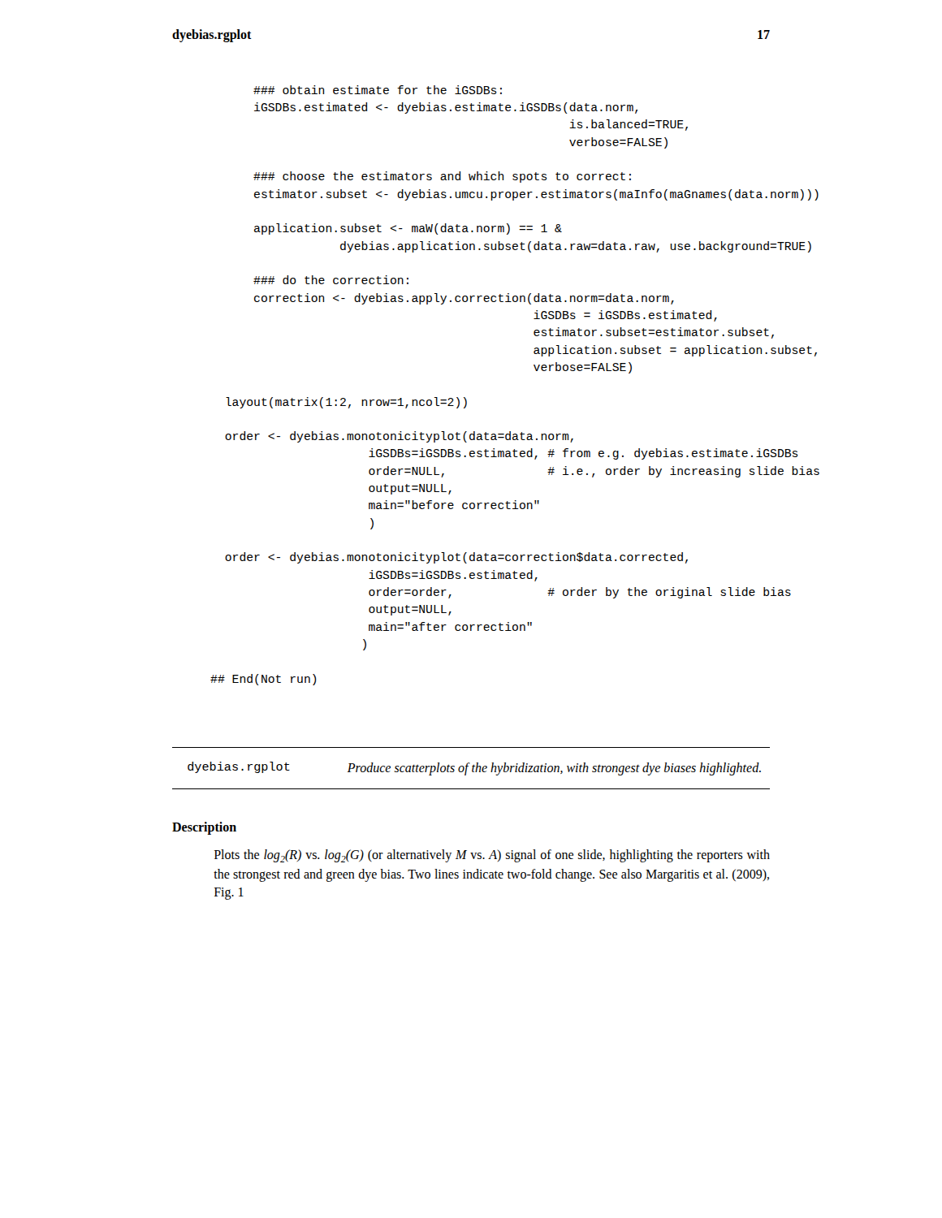dyebias.rgplot 17
      ### obtain estimate for the iGSDBs:
      iGSDBs.estimated <- dyebias.estimate.iGSDBs(data.norm,
                                                  is.balanced=TRUE,
                                                  verbose=FALSE)

      ### choose the estimators and which spots to correct:
      estimator.subset <- dyebias.umcu.proper.estimators(maInfo(maGnames(data.norm)))

      application.subset <- maW(data.norm) == 1 &
                  dyebias.application.subset(data.raw=data.raw, use.background=TRUE)

      ### do the correction:
      correction <- dyebias.apply.correction(data.norm=data.norm,
                                             iGSDBs = iGSDBs.estimated,
                                             estimator.subset=estimator.subset,
                                             application.subset = application.subset,
                                             verbose=FALSE)

  layout(matrix(1:2, nrow=1,ncol=2))

  order <- dyebias.monotonicityplot(data=data.norm,
                      iGSDBs=iGSDBs.estimated, # from e.g. dyebias.estimate.iGSDBs
                      order=NULL,              # i.e., order by increasing slide bias
                      output=NULL,
                      main="before correction"
                      )

  order <- dyebias.monotonicityplot(data=correction$data.corrected,
                      iGSDBs=iGSDBs.estimated,
                      order=order,             # order by the original slide bias
                      output=NULL,
                      main="after correction"
                     )

## End(Not run)
dyebias.rgplot
Produce scatterplots of the hybridization, with strongest dye biases highlighted.
Description
Plots the log2(R) vs. log2(G) (or alternatively M vs. A) signal of one slide, highlighting the reporters with the strongest red and green dye bias. Two lines indicate two-fold change. See also Margaritis et al. (2009), Fig. 1